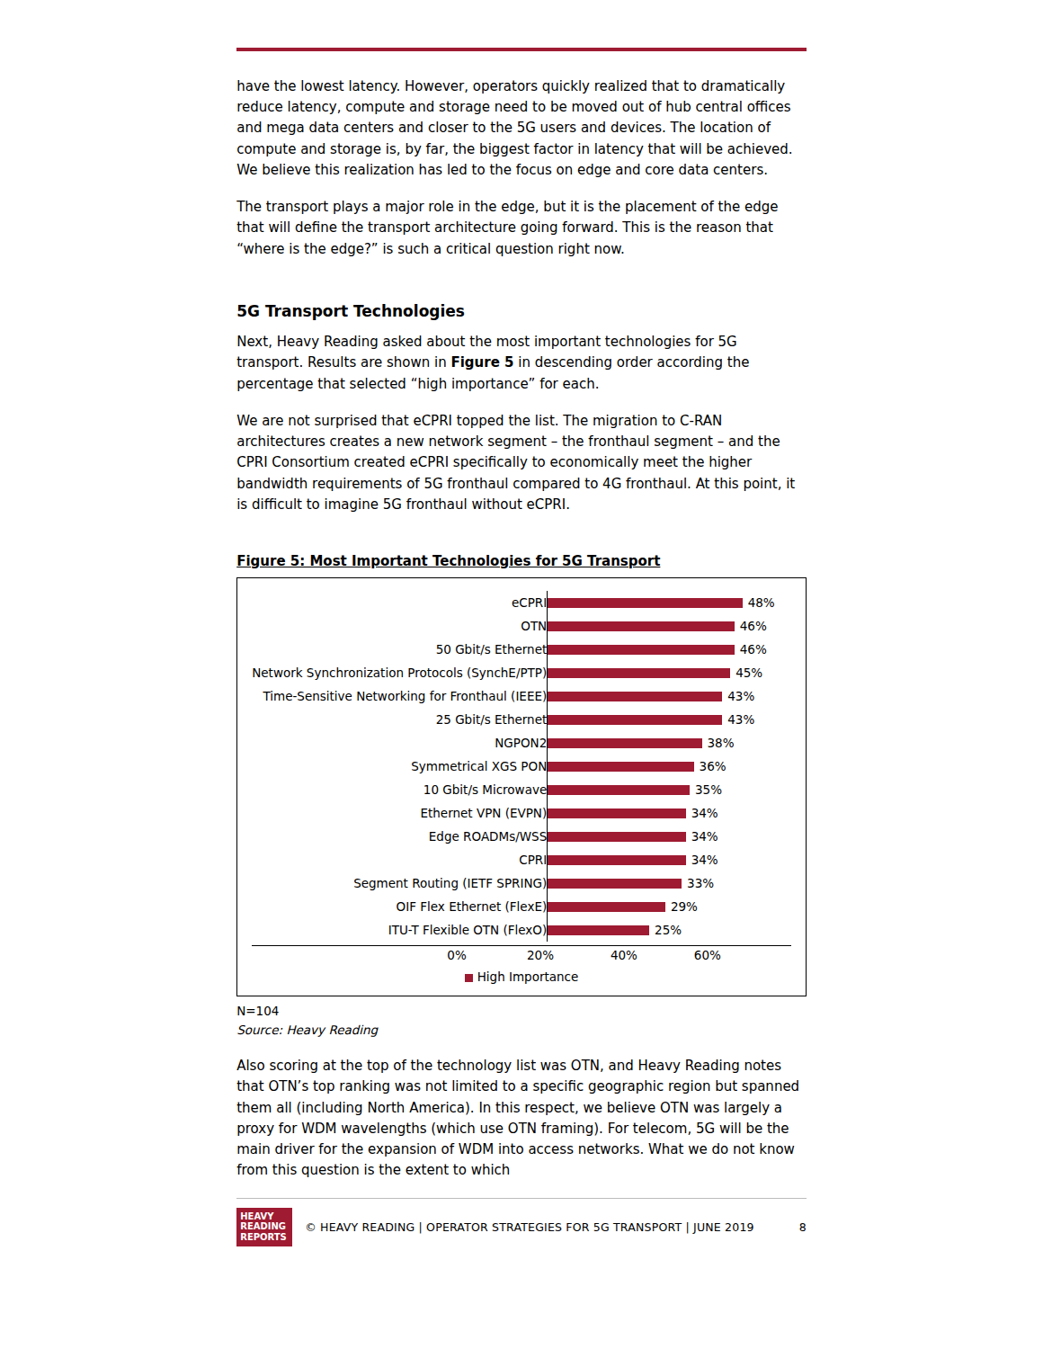have the lowest latency. However, operators quickly realized that to dramatically reduce latency, compute and storage need to be moved out of hub central offices and mega data centers and closer to the 5G users and devices. The location of compute and storage is, by far, the biggest factor in latency that will be achieved. We believe this realization has led to the focus on edge and core data centers.
The transport plays a major role in the edge, but it is the placement of the edge that will define the transport architecture going forward. This is the reason that “where is the edge?” is such a critical question right now.
5G Transport Technologies
Next, Heavy Reading asked about the most important technologies for 5G transport. Results are shown in Figure 5 in descending order according the percentage that selected “high importance” for each.
We are not surprised that eCPRI topped the list. The migration to C-RAN architectures creates a new network segment – the fronthaul segment – and the CPRI Consortium created eCPRI specifically to economically meet the higher bandwidth requirements of 5G fronthaul compared to 4G fronthaul. At this point, it is difficult to imagine 5G fronthaul without eCPRI.
Figure 5: Most Important Technologies for 5G Transport
| eCPRI | 48% |
| OTN | 46% |
| 50 Gbit/s Ethernet | 46% |
| Network Synchronization Protocols (SynchE/PTP) | 45% |
| Time-Sensitive Networking for Fronthaul (IEEE) | 43% |
| 25 Gbit/s Ethernet | 43% |
| NGPON2 | 38% |
| Symmetrical XGS PON | 36% |
| 10 Gbit/s Microwave | 35% |
| Ethernet VPN (EVPN) | 34% |
| Edge ROADMs/WSS | 34% |
| CPRI | 34% |
| Segment Routing (IETF SPRING) | 33% |
| OIF Flex Ethernet (FlexE) | 29% |
| ITU-T Flexible OTN (FlexO) | 25% |
0% 20% 40% 60%
High Importance
N=104
Source: Heavy Reading
Also scoring at the top of the technology list was OTN, and Heavy Reading notes that OTN’s top ranking was not limited to a specific geographic region but spanned them all (including North America). In this respect, we believe OTN was largely a proxy for WDM wavelengths (which use OTN framing). For telecom, 5G will be the main driver for the expansion of WDM into access networks. What we do not know from this question is the extent to which
HEAVY
READING
REPORTS
© HEAVY READING | OPERATOR STRATEGIES FOR 5G TRANSPORT | JUNE 2019
8